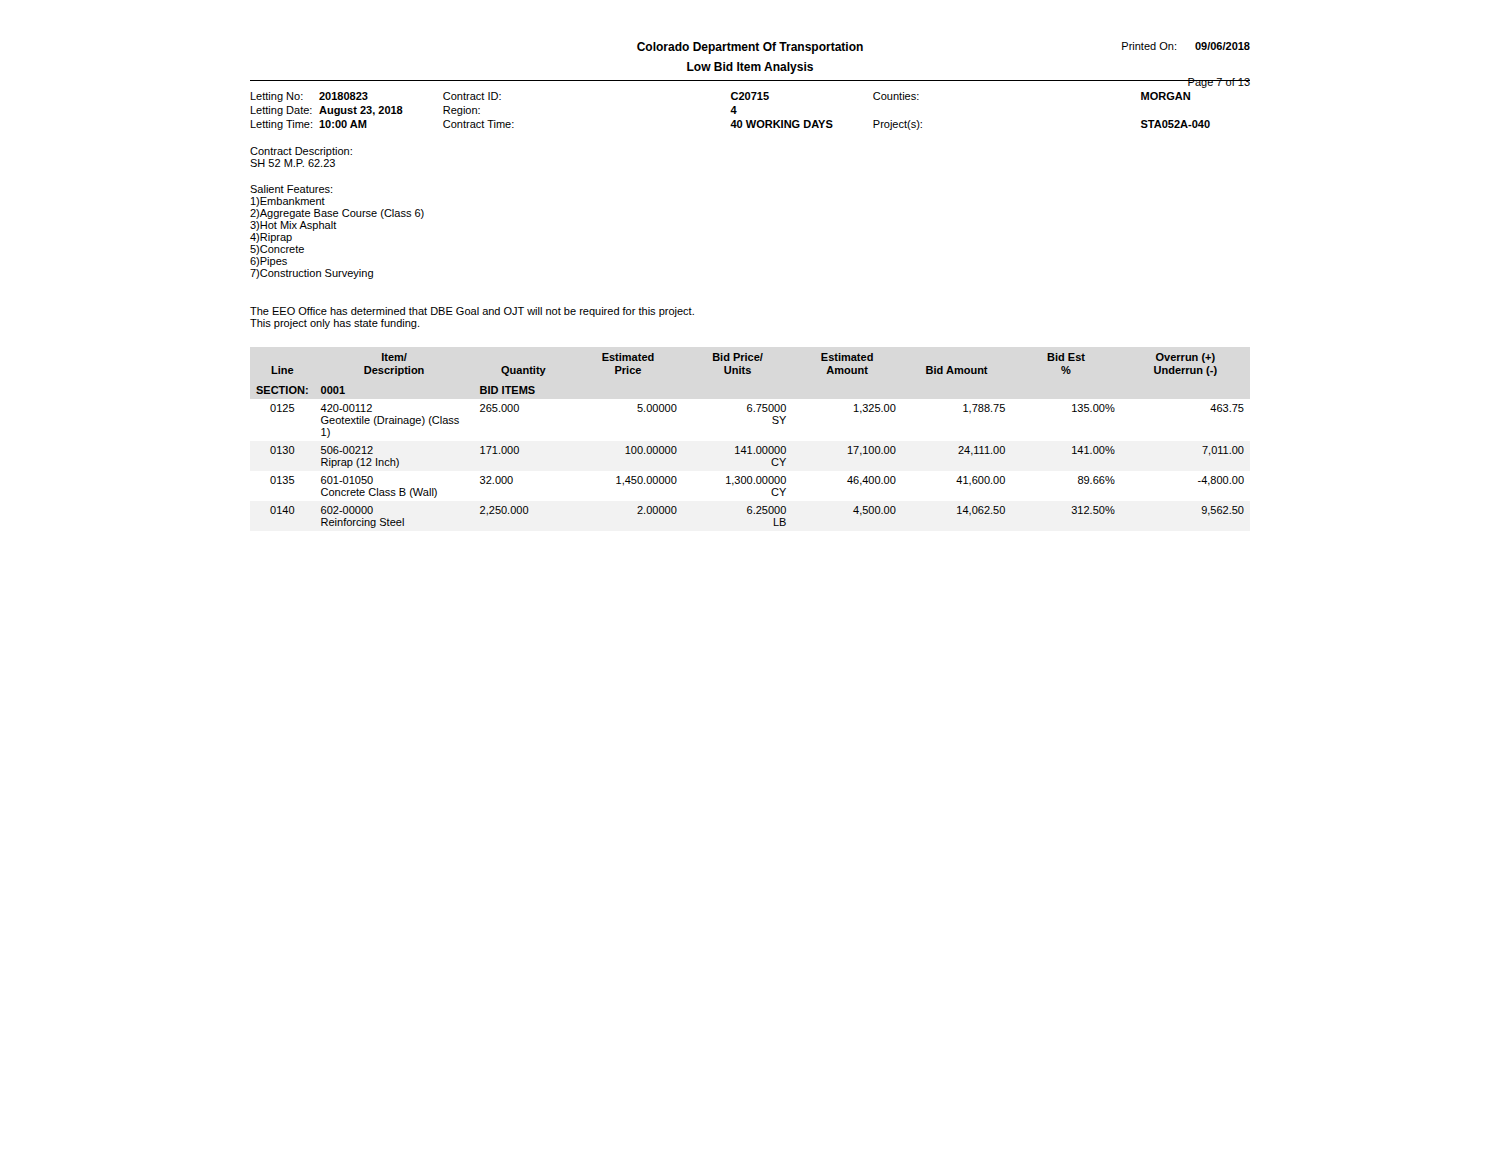Printed On: 09/06/2018
Colorado Department Of Transportation
Low Bid Item Analysis
Page 7 of 13
| Letting No: | 20180823 | Contract ID: | C20715 | Counties: | MORGAN |
| Letting Date: | August 23, 2018 | Region: | 4 | | |
| Letting Time: | 10:00 AM | Contract Time: | 40 WORKING DAYS | Project(s): | STA052A-040 |
Contract Description:
SH 52 M.P. 62.23
Salient Features:
1)Embankment
2)Aggregate Base Course (Class 6)
3)Hot Mix Asphalt
4)Riprap
5)Concrete
6)Pipes
7)Construction Surveying
The EEO Office has determined that DBE Goal and OJT will not be required for this project.
This project only has state funding.
| Line | Item/ Description | Quantity | Estimated Price | Bid Price/ Units | Estimated Amount | Bid Amount | Bid Est % | Overrun (+) Underrun (-) |
| --- | --- | --- | --- | --- | --- | --- | --- | --- |
| SECTION: | 0001 | BID ITEMS |
| 0125 | 420-00112 Geotextile (Drainage) (Class 1) | 265.000 | 5.00000 | 6.75000 SY | 1,325.00 | 1,788.75 | 135.00% | 463.75 |
| 0130 | 506-00212 Riprap (12 Inch) | 171.000 | 100.00000 | 141.00000 CY | 17,100.00 | 24,111.00 | 141.00% | 7,011.00 |
| 0135 | 601-01050 Concrete Class B (Wall) | 32.000 | 1,450.00000 | 1,300.00000 CY | 46,400.00 | 41,600.00 | 89.66% | -4,800.00 |
| 0140 | 602-00000 Reinforcing Steel | 2,250.000 | 2.00000 | 6.25000 LB | 4,500.00 | 14,062.50 | 312.50% | 9,562.50 |